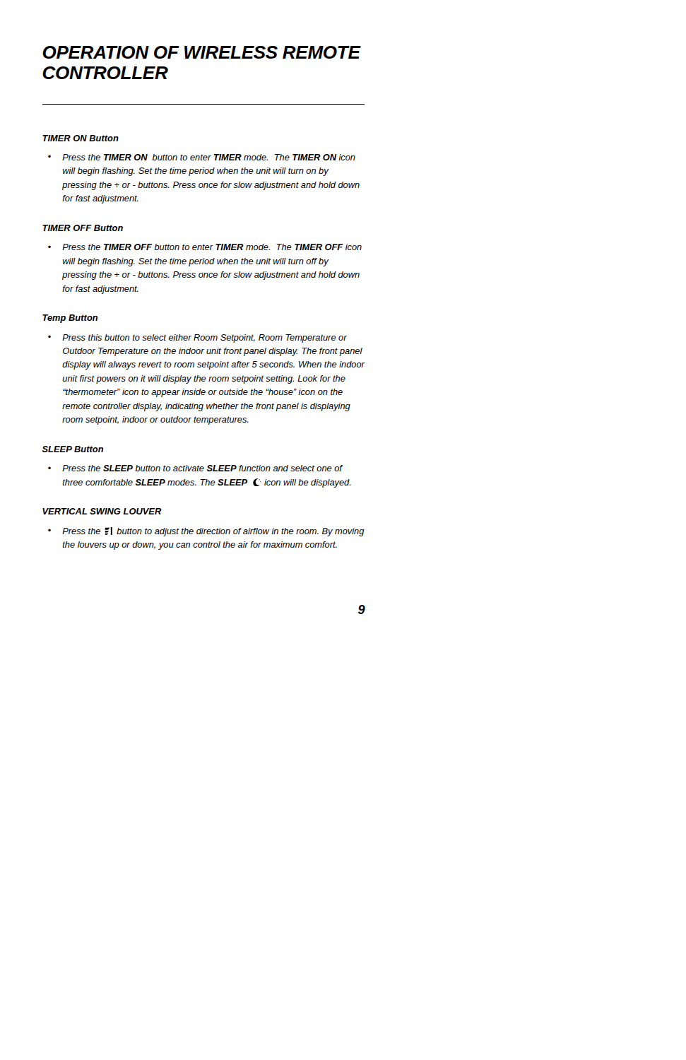Operation of Wireless Remote Controller
TIMER ON Button
Press the TIMER ON button to enter TIMER mode. The TIMER ON icon will begin flashing. Set the time period when the unit will turn on by pressing the + or - buttons. Press once for slow adjustment and hold down for fast adjustment.
TIMER OFF Button
Press the TIMER OFF button to enter TIMER mode. The TIMER OFF icon will begin flashing. Set the time period when the unit will turn off by pressing the + or - buttons. Press once for slow adjustment and hold down for fast adjustment.
Temp Button
Press this button to select either Room Setpoint, Room Temperature or Outdoor Temperature on the indoor unit front panel display. The front panel display will always revert to room setpoint after 5 seconds. When the indoor unit first powers on it will display the room setpoint setting. Look for the “thermometer” icon to appear inside or outside the “house” icon on the remote controller display, indicating whether the front panel is displaying room setpoint, indoor or outdoor temperatures.
SLEEP Button
Press the SLEEP button to activate SLEEP function and select one of three comfortable SLEEP modes. The SLEEP icon will be displayed.
VERTICAL SWING LOUVER
Press the button to adjust the direction of airflow in the room. By moving the louvers up or down, you can control the air for maximum comfort.
9